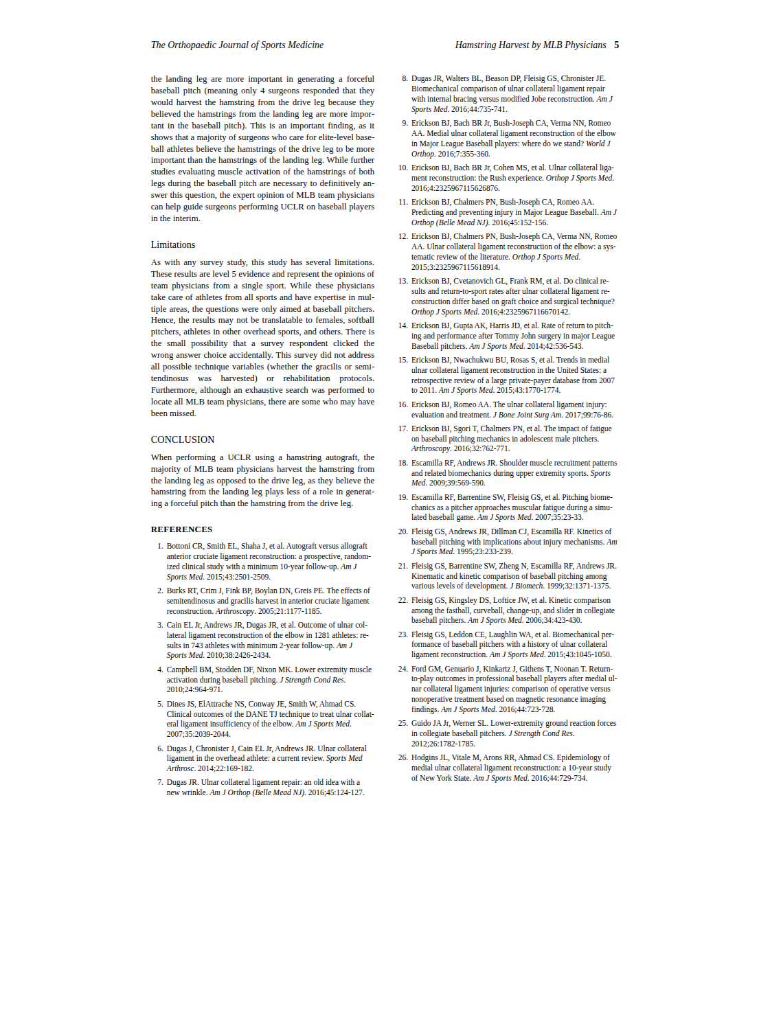The Orthopaedic Journal of Sports Medicine Hamstring Harvest by MLB Physicians5
the landing leg are more important in generating a forceful baseball pitch (meaning only 4 surgeons responded that they would harvest the hamstring from the drive leg because they believed the hamstrings from the landing leg are more important in the baseball pitch). This is an important finding, as it shows that a majority of surgeons who care for elite-level baseball athletes believe the hamstrings of the drive leg to be more important than the hamstrings of the landing leg. While further studies evaluating muscle activation of the hamstrings of both legs during the baseball pitch are necessary to definitively answer this question, the expert opinion of MLB team physicians can help guide surgeons performing UCLR on baseball players in the interim.
Limitations
As with any survey study, this study has several limitations. These results are level 5 evidence and represent the opinions of team physicians from a single sport. While these physicians take care of athletes from all sports and have expertise in multiple areas, the questions were only aimed at baseball pitchers. Hence, the results may not be translatable to females, softball pitchers, athletes in other overhead sports, and others. There is the small possibility that a survey respondent clicked the wrong answer choice accidentally. This survey did not address all possible technique variables (whether the gracilis or semitendinosus was harvested) or rehabilitation protocols. Furthermore, although an exhaustive search was performed to locate all MLB team physicians, there are some who may have been missed.
CONCLUSION
When performing a UCLR using a hamstring autograft, the majority of MLB team physicians harvest the hamstring from the landing leg as opposed to the drive leg, as they believe the hamstring from the landing leg plays less of a role in generating a forceful pitch than the hamstring from the drive leg.
REFERENCES
Bottoni CR, Smith EL, Shaha J, et al. Autograft versus allograft anterior cruciate ligament reconstruction: a prospective, randomized clinical study with a minimum 10-year follow-up. Am J Sports Med. 2015;43:2501-2509.
Burks RT, Crim J, Fink BP, Boylan DN, Greis PE. The effects of semitendinosus and gracilis harvest in anterior cruciate ligament reconstruction. Arthroscopy. 2005;21:1177-1185.
Cain EL Jr, Andrews JR, Dugas JR, et al. Outcome of ulnar collateral ligament reconstruction of the elbow in 1281 athletes: results in 743 athletes with minimum 2-year follow-up. Am J Sports Med. 2010;38:2426-2434.
Campbell BM, Stodden DF, Nixon MK. Lower extremity muscle activation during baseball pitching. J Strength Cond Res. 2010;24:964-971.
Dines JS, ElAttrache NS, Conway JE, Smith W, Ahmad CS. Clinical outcomes of the DANE TJ technique to treat ulnar collateral ligament insufficiency of the elbow. Am J Sports Med. 2007;35:2039-2044.
Dugas J, Chronister J, Cain EL Jr, Andrews JR. Ulnar collateral ligament in the overhead athlete: a current review. Sports Med Arthrosc. 2014;22:169-182.
Dugas JR. Ulnar collateral ligament repair: an old idea with a new wrinkle. Am J Orthop (Belle Mead NJ). 2016;45:124-127.
Dugas JR, Walters BL, Beason DP, Fleisig GS, Chronister JE. Biomechanical comparison of ulnar collateral ligament repair with internal bracing versus modified Jobe reconstruction. Am J Sports Med. 2016;44:735-741.
Erickson BJ, Bach BR Jr, Bush-Joseph CA, Verma NN, Romeo AA. Medial ulnar collateral ligament reconstruction of the elbow in Major League Baseball players: where do we stand? World J Orthop. 2016;7:355-360.
Erickson BJ, Bach BR Jr, Cohen MS, et al. Ulnar collateral ligament reconstruction: the Rush experience. Orthop J Sports Med. 2016;4:2325967115626876.
Erickson BJ, Chalmers PN, Bush-Joseph CA, Romeo AA. Predicting and preventing injury in Major League Baseball. Am J Orthop (Belle Mead NJ). 2016;45:152-156.
Erickson BJ, Chalmers PN, Bush-Joseph CA, Verma NN, Romeo AA. Ulnar collateral ligament reconstruction of the elbow: a systematic review of the literature. Orthop J Sports Med. 2015;3:2325967115618914.
Erickson BJ, Cvetanovich GL, Frank RM, et al. Do clinical results and return-to-sport rates after ulnar collateral ligament reconstruction differ based on graft choice and surgical technique? Orthop J Sports Med. 2016;4:2325967116670142.
Erickson BJ, Gupta AK, Harris JD, et al. Rate of return to pitching and performance after Tommy John surgery in major League Baseball pitchers. Am J Sports Med. 2014;42:536-543.
Erickson BJ, Nwachukwu BU, Rosas S, et al. Trends in medial ulnar collateral ligament reconstruction in the United States: a retrospective review of a large private-payer database from 2007 to 2011. Am J Sports Med. 2015;43:1770-1774.
Erickson BJ, Romeo AA. The ulnar collateral ligament injury: evaluation and treatment. J Bone Joint Surg Am. 2017;99:76-86.
Erickson BJ, Sgori T, Chalmers PN, et al. The impact of fatigue on baseball pitching mechanics in adolescent male pitchers. Arthroscopy. 2016;32:762-771.
Escamilla RF, Andrews JR. Shoulder muscle recruitment patterns and related biomechanics during upper extremity sports. Sports Med. 2009;39:569-590.
Escamilla RF, Barrentine SW, Fleisig GS, et al. Pitching biomechanics as a pitcher approaches muscular fatigue during a simulated baseball game. Am J Sports Med. 2007;35:23-33.
Fleisig GS, Andrews JR, Dillman CJ, Escamilla RF. Kinetics of baseball pitching with implications about injury mechanisms. Am J Sports Med. 1995;23:233-239.
Fleisig GS, Barrentine SW, Zheng N, Escamilla RF, Andrews JR. Kinematic and kinetic comparison of baseball pitching among various levels of development. J Biomech. 1999;32:1371-1375.
Fleisig GS, Kingsley DS, Loftice JW, et al. Kinetic comparison among the fastball, curveball, change-up, and slider in collegiate baseball pitchers. Am J Sports Med. 2006;34:423-430.
Fleisig GS, Leddon CE, Laughlin WA, et al. Biomechanical performance of baseball pitchers with a history of ulnar collateral ligament reconstruction. Am J Sports Med. 2015;43:1045-1050.
Ford GM, Genuario J, Kinkartz J, Githens T, Noonan T. Return-to-play outcomes in professional baseball players after medial ulnar collateral ligament injuries: comparison of operative versus nonoperative treatment based on magnetic resonance imaging findings. Am J Sports Med. 2016;44:723-728.
Guido JA Jr, Werner SL. Lower-extremity ground reaction forces in collegiate baseball pitchers. J Strength Cond Res. 2012;26:1782-1785.
Hodgins JL, Vitale M, Arons RR, Ahmad CS. Epidemiology of medial ulnar collateral ligament reconstruction: a 10-year study of New York State. Am J Sports Med. 2016;44:729-734.